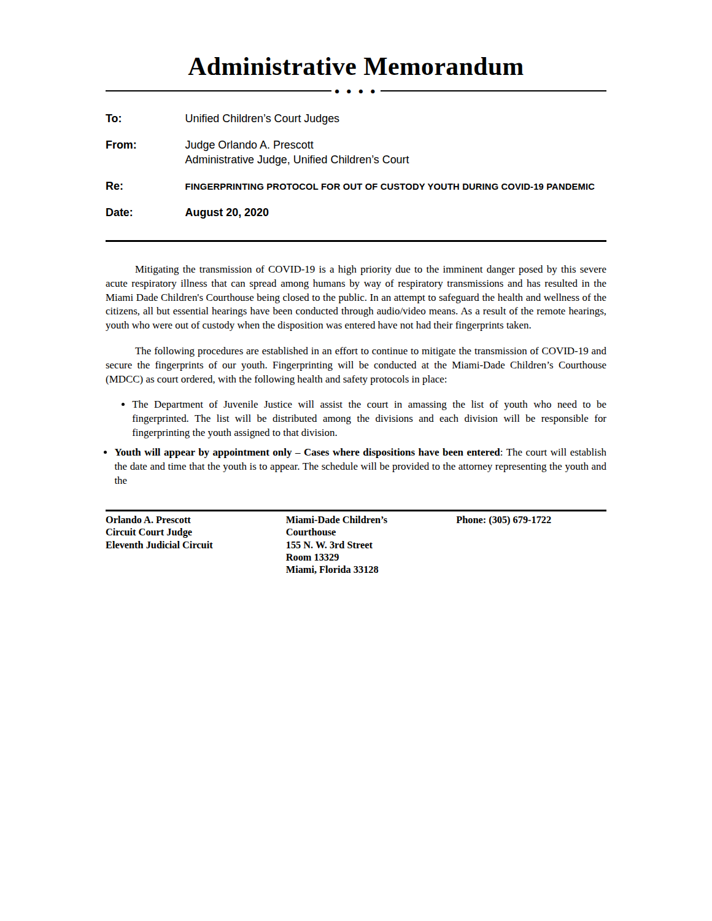Administrative Memorandum
● ● ● ●
| To: | Unified Children’s Court Judges |
| From: | Judge Orlando A. Prescott Administrative Judge, Unified Children’s Court |
| Re: | FINGERPRINTING PROTOCOL FOR OUT OF CUSTODY YOUTH DURING COVID-19 PANDEMIC |
| Date: | August 20, 2020 |
Mitigating the transmission of COVID-19 is a high priority due to the imminent danger posed by this severe acute respiratory illness that can spread among humans by way of respiratory transmissions and has resulted in the Miami Dade Children's Courthouse being closed to the public. In an attempt to safeguard the health and wellness of the citizens, all but essential hearings have been conducted through audio/video means. As a result of the remote hearings, youth who were out of custody when the disposition was entered have not had their fingerprints taken.
The following procedures are established in an effort to continue to mitigate the transmission of COVID-19 and secure the fingerprints of our youth. Fingerprinting will be conducted at the Miami-Dade Children’s Courthouse (MDCC) as court ordered, with the following health and safety protocols in place:
The Department of Juvenile Justice will assist the court in amassing the list of youth who need to be fingerprinted. The list will be distributed among the divisions and each division will be responsible for fingerprinting the youth assigned to that division.
Youth will appear by appointment only – Cases where dispositions have been entered: The court will establish the date and time that the youth is to appear. The schedule will be provided to the attorney representing the youth and the
| Orlando A. Prescott Circuit Court Judge Eleventh Judicial Circuit | Miami-Dade Children’s Courthouse 155 N. W. 3rd Street Room 13329 Miami, Florida 33128 | Phone: (305) 679-1722 |